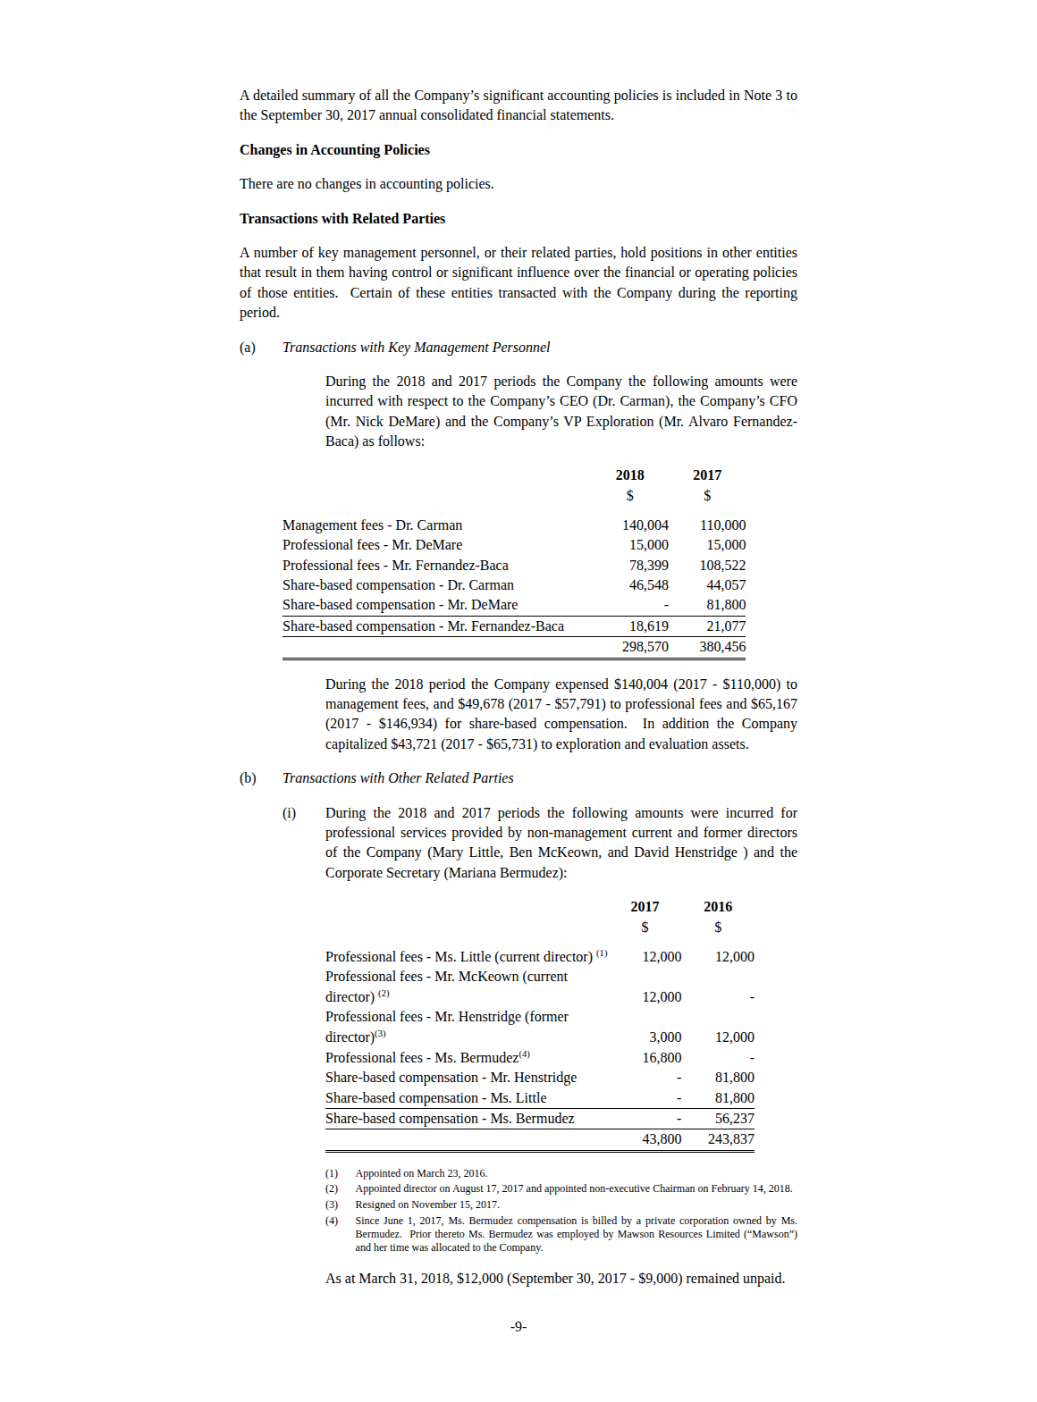A detailed summary of all the Company’s significant accounting policies is included in Note 3 to the September 30, 2017 annual consolidated financial statements.
Changes in Accounting Policies
There are no changes in accounting policies.
Transactions with Related Parties
A number of key management personnel, or their related parties, hold positions in other entities that result in them having control or significant influence over the financial or operating policies of those entities. Certain of these entities transacted with the Company during the reporting period.
(a)
Transactions with Key Management Personnel
During the 2018 and 2017 periods the Company the following amounts were incurred with respect to the Company’s CEO (Dr. Carman), the Company’s CFO (Mr. Nick DeMare) and the Company’s VP Exploration (Mr. Alvaro Fernandez-Baca) as follows:
| | 2018 | 2017 |
| | $ | $ |
| Management fees - Dr. Carman | 140,004 | 110,000 |
| Professional fees - Mr. DeMare | 15,000 | 15,000 |
| Professional fees - Mr. Fernandez-Baca | 78,399 | 108,522 |
| Share-based compensation - Dr. Carman | 46,548 | 44,057 |
| Share-based compensation - Mr. DeMare | - | 81,800 |
| Share-based compensation - Mr. Fernandez-Baca | 18,619 | 21,077 |
| | 298,570 | 380,456 |
During the 2018 period the Company expensed $140,004 (2017 - $110,000) to management fees, and $49,678 (2017 - $57,791) to professional fees and $65,167 (2017 - $146,934) for share-based compensation. In addition the Company capitalized $43,721 (2017 - $65,731) to exploration and evaluation assets.
(b)
Transactions with Other Related Parties
(i)
During the 2018 and 2017 periods the following amounts were incurred for professional services provided by non-management current and former directors of the Company (Mary Little, Ben McKeown, and David Henstridge ) and the Corporate Secretary (Mariana Bermudez):
| | 2017 | 2016 |
| | $ | $ |
| Professional fees - Ms. Little (current director) (1) | 12,000 | 12,000 |
| Professional fees - Mr. McKeown (current director) (2) | 12,000 | - |
| Professional fees - Mr. Henstridge (former director) (3) | 3,000 | 12,000 |
| Professional fees - Ms. Bermudez (4) | 16,800 | - |
| Share-based compensation - Mr. Henstridge | - | 81,800 |
| Share-based compensation - Ms. Little | - | 81,800 |
| Share-based compensation - Ms. Bermudez | - | 56,237 |
| | 43,800 | 243,837 |
(1)
Appointed on March 23, 2016.
(2)
Appointed director on August 17, 2017 and appointed non-executive Chairman on February 14, 2018.
(3)
Resigned on November 15, 2017.
(4)
Since June 1, 2017, Ms. Bermudez compensation is billed by a private corporation owned by Ms. Bermudez. Prior thereto Ms. Bermudez was employed by Mawson Resources Limited (“Mawson”) and her time was allocated to the Company.
As at March 31, 2018, $12,000 (September 30, 2017 - $9,000) remained unpaid.
-9-